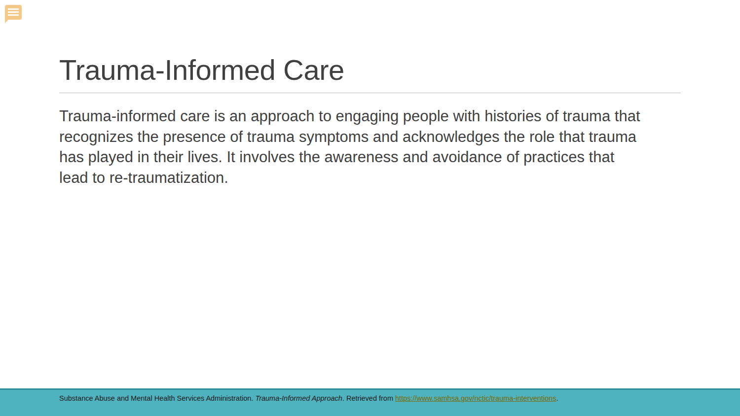Trauma-Informed Care
Trauma-informed care is an approach to engaging people with histories of trauma that recognizes the presence of trauma symptoms and acknowledges the role that trauma has played in their lives. It involves the awareness and avoidance of practices that lead to re-traumatization.
Substance Abuse and Mental Health Services Administration. Trauma-Informed Approach. Retrieved from https://www.samhsa.gov/nctic/trauma-interventions.